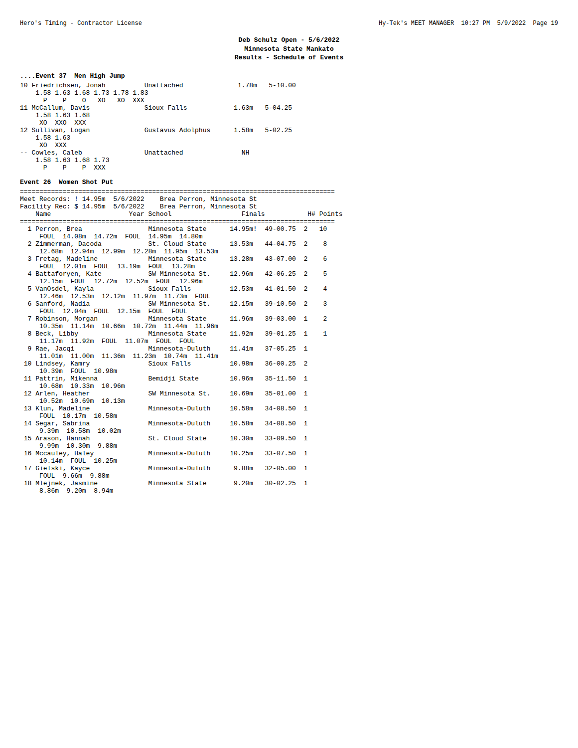Hero's Timing - Contractor License
Hy-Tek's MEET MANAGER 10:27 PM 5/9/2022 Page 19
Deb Schulz Open - 5/6/2022
Minnesota State Mankato
Results - Schedule of Events
....Event 37 Men High Jump
10 Friedrichsen, Jonah          Unattached              1.78m   5-10.00
    1.58 1.63 1.68 1.73 1.78 1.83
      P    P    O   XO   XO  XXX
11 McCallum, Davis              Sioux Falls            1.63m   5-04.25
    1.58 1.63 1.68
     XO  XXO  XXX
12 Sullivan, Logan              Gustavus Adolphus      1.58m   5-02.25
    1.58 1.63
     XO  XXX
-- Cowles, Caleb                Unattached               NH
    1.58 1.63 1.68 1.73
      P    P    P  XXX
Event 26 Women Shot Put
=================================================================================
Meet Records: ! 14.95m  5/6/2022    Brea Perron, Minnesota St
Facility Rec: $ 14.95m  5/6/2022    Brea Perron, Minnesota St
    Name                    Year School                  Finals           H# Points
=================================================================================
  1 Perron, Brea                 Minnesota State      14.95m!  49-00.75  2   10
     FOUL  14.08m  14.72m  FOUL  14.95m  14.80m
  2 Zimmerman, Dacoda            St. Cloud State      13.53m   44-04.75  2    8
     12.68m  12.94m  12.99m  12.28m  11.95m  13.53m
  3 Fretag, Madeline             Minnesota State      13.28m   43-07.00  2    6
     FOUL  12.01m  FOUL  13.19m  FOUL  13.28m
  4 Battaforyen, Kate            SW Minnesota St.     12.96m   42-06.25  2    5
     12.15m  FOUL  12.72m  12.52m  FOUL  12.96m
  5 VanOsdel, Kayla              Sioux Falls          12.53m   41-01.50  2    4
     12.46m  12.53m  12.12m  11.97m  11.73m  FOUL
  6 Sanford, Nadia               SW Minnesota St.     12.15m   39-10.50  2    3
     FOUL  12.04m  FOUL  12.15m  FOUL  FOUL
  7 Robinson, Morgan             Minnesota State      11.96m   39-03.00  1    2
     10.35m  11.14m  10.66m  10.72m  11.44m  11.96m
  8 Beck, Libby                  Minnesota State      11.92m   39-01.25  1    1
     11.17m  11.92m  FOUL  11.07m  FOUL  FOUL
  9 Rae, Jacqi                   Minnesota-Duluth     11.41m   37-05.25  1
     11.01m  11.00m  11.36m  11.23m  10.74m  11.41m
 10 Lindsey, Kamry               Sioux Falls          10.98m   36-00.25  2
     10.39m  FOUL  10.98m
 11 Pattrin, Mikenna             Bemidji State        10.96m   35-11.50  1
     10.68m  10.33m  10.96m
 12 Arlen, Heather               SW Minnesota St.     10.69m   35-01.00  1
     10.52m  10.69m  10.13m
 13 Klun, Madeline               Minnesota-Duluth     10.58m   34-08.50  1
     FOUL  10.17m  10.58m
 14 Segar, Sabrina               Minnesota-Duluth     10.58m   34-08.50  1
     9.39m  10.58m  10.02m
 15 Arason, Hannah               St. Cloud State      10.30m   33-09.50  1
     9.99m  10.30m  9.88m
 16 Mccauley, Haley              Minnesota-Duluth     10.25m   33-07.50  1
     10.14m  FOUL  10.25m
 17 Gielski, Kayce               Minnesota-Duluth      9.88m   32-05.00  1
     FOUL  9.66m  9.88m
 18 Mlejnek, Jasmine             Minnesota State       9.20m   30-02.25  1
     8.86m  9.20m  8.94m